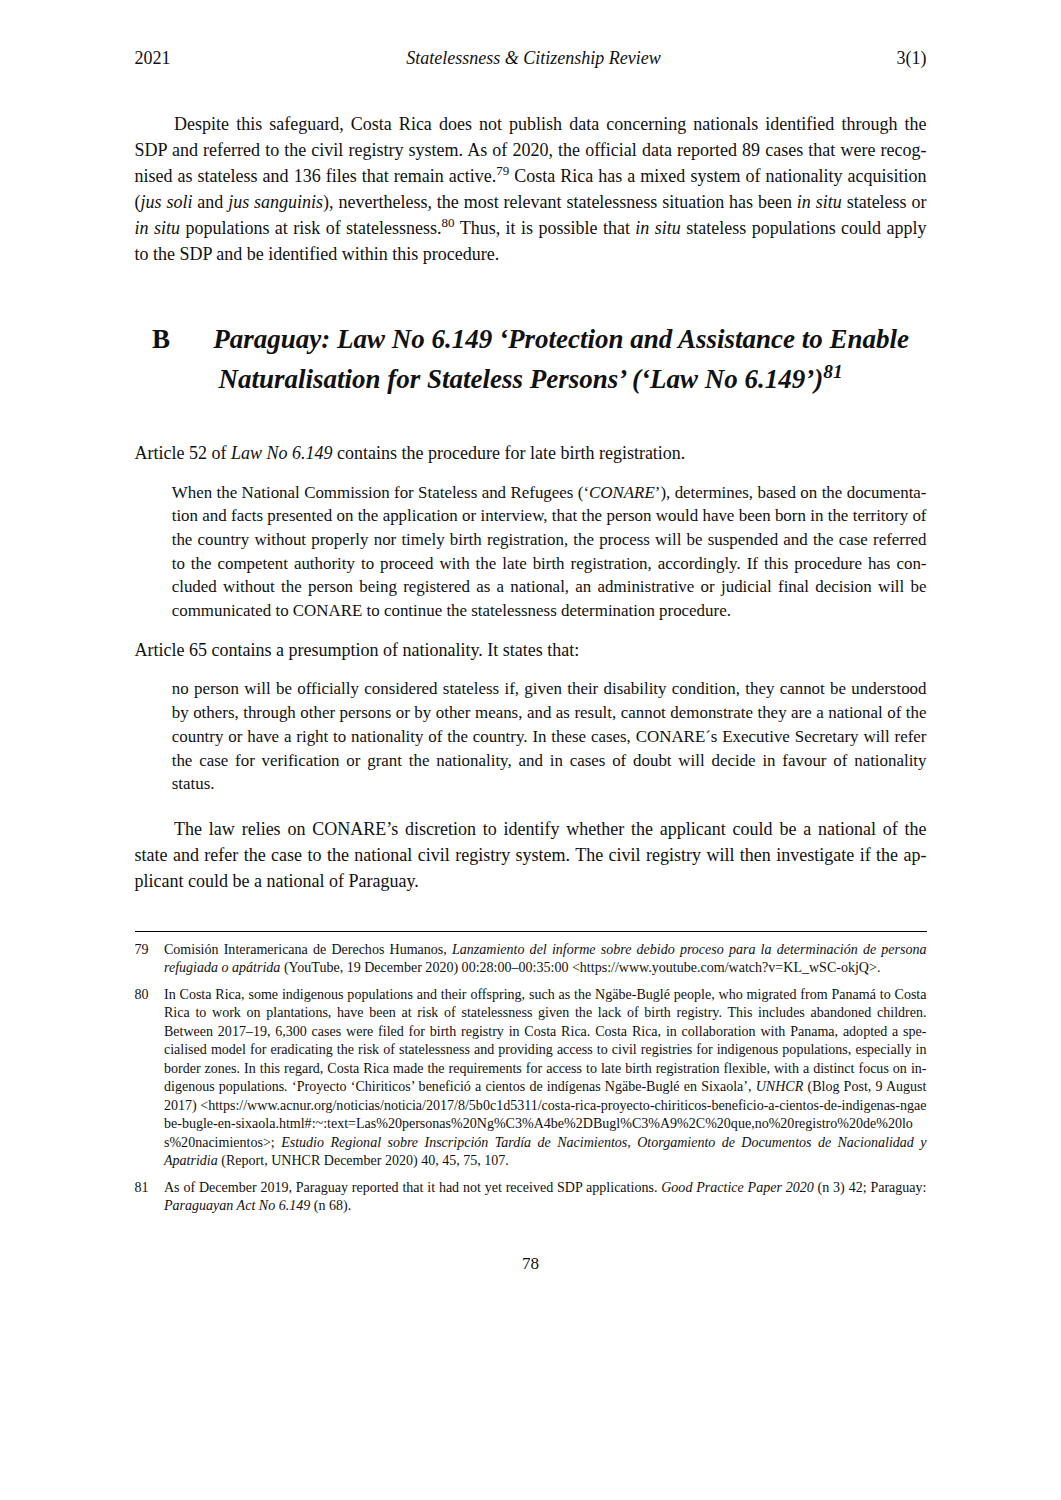2021 Statelessness & Citizenship Review 3(1)
Despite this safeguard, Costa Rica does not publish data concerning nationals identified through the SDP and referred to the civil registry system. As of 2020, the official data reported 89 cases that were recognised as stateless and 136 files that remain active.79 Costa Rica has a mixed system of nationality acquisition (jus soli and jus sanguinis), nevertheless, the most relevant statelessness situation has been in situ stateless or in situ populations at risk of statelessness.80 Thus, it is possible that in situ stateless populations could apply to the SDP and be identified within this procedure.
BParaguay: Law No 6.149 ‘Protection and Assistance to Enable Naturalisation for Stateless Persons’ (‘Law No 6.149’)81
Article 52 of Law No 6.149 contains the procedure for late birth registration.
When the National Commission for Stateless and Refugees (‘CONARE’), determines, based on the documentation and facts presented on the application or interview, that the person would have been born in the territory of the country without properly nor timely birth registration, the process will be suspended and the case referred to the competent authority to proceed with the late birth registration, accordingly. If this procedure has concluded without the person being registered as a national, an administrative or judicial final decision will be communicated to CONARE to continue the statelessness determination procedure.
Article 65 contains a presumption of nationality. It states that:
no person will be officially considered stateless if, given their disability condition, they cannot be understood by others, through other persons or by other means, and as result, cannot demonstrate they are a national of the country or have a right to nationality of the country. In these cases, CONARE´s Executive Secretary will refer the case for verification or grant the nationality, and in cases of doubt will decide in favour of nationality status.
The law relies on CONARE’s discretion to identify whether the applicant could be a national of the state and refer the case to the national civil registry system. The civil registry will then investigate if the applicant could be a national of Paraguay.
Comisión Interamericana de Derechos Humanos, Lanzamiento del informe sobre debido proceso para la determinación de persona refugiada o apátrida (YouTube, 19 December 2020) 00:28:00–00:35:00 <https://www.youtube.com/watch?v=KL_wSC-okjQ>.
In Costa Rica, some indigenous populations and their offspring, such as the Ngäbe-Buglé people, who migrated from Panamá to Costa Rica to work on plantations, have been at risk of statelessness given the lack of birth registry. This includes abandoned children. Between 2017–19, 6,300 cases were filed for birth registry in Costa Rica. Costa Rica, in collaboration with Panama, adopted a specialised model for eradicating the risk of statelessness and providing access to civil registries for indigenous populations, especially in border zones. In this regard, Costa Rica made the requirements for access to late birth registration flexible, with a distinct focus on indigenous populations. ‘Proyecto ‘Chiriticos’ benefició a cientos de indígenas Ngäbe-Buglé en Sixaola’, UNHCR (Blog Post, 9 August 2017) <https://www.acnur.org/noticias/noticia/2017/8/5b0c1d5311/costa-rica-proyecto-chiriticos-beneficio-a-cientos-de-indigenas-ngaebe-bugle-en-sixaola.html#:~:text=Las%20personas%20Ng%C3%A4be%2DBugl%C3%A9%2C%20que,no%20registro%20de%20los%20nacimientos>; Estudio Regional sobre Inscripción Tardía de Nacimientos, Otorgamiento de Documentos de Nacionalidad y Apatridia (Report, UNHCR December 2020) 40, 45, 75, 107.
As of December 2019, Paraguay reported that it had not yet received SDP applications. Good Practice Paper 2020 (n 3) 42; Paraguay: Paraguayan Act No 6.149 (n 68).
78